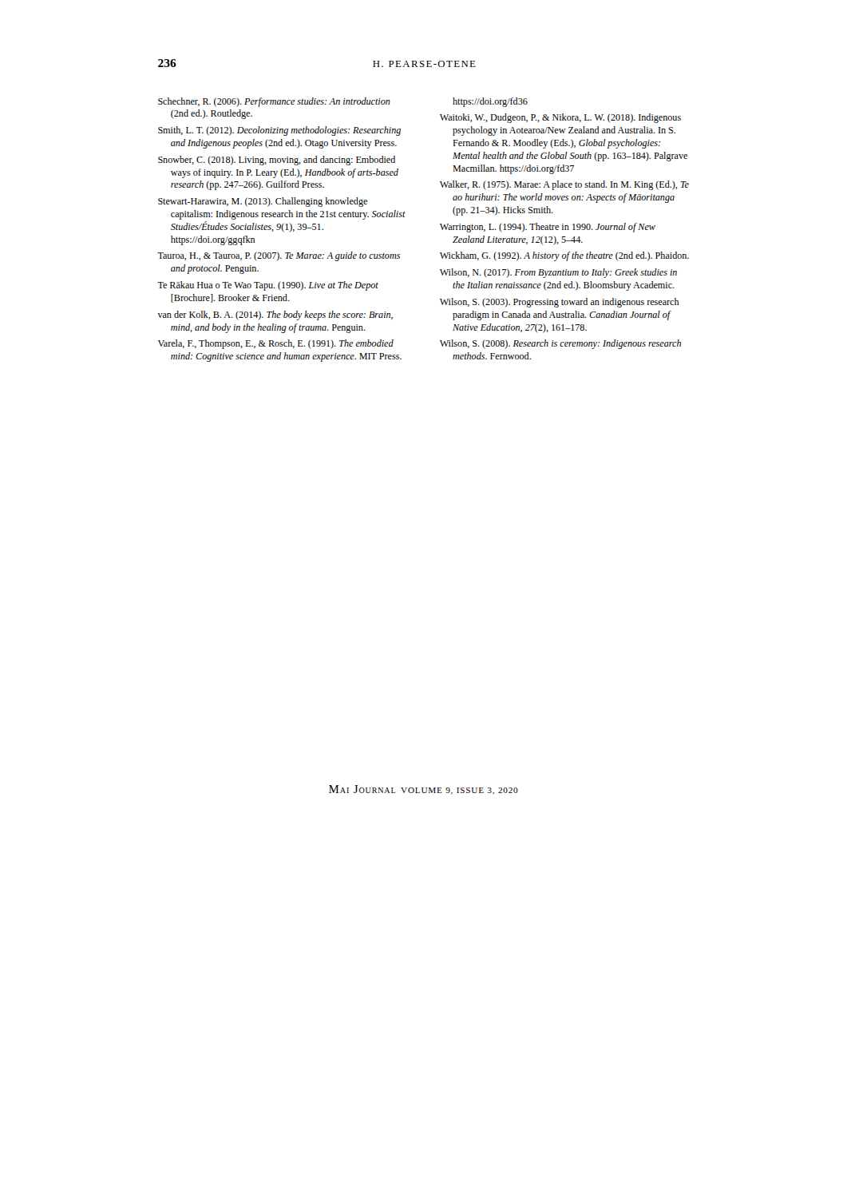236 H. Pearse-Otene
Schechner, R. (2006). Performance studies: An introduction (2nd ed.). Routledge.
Smith, L. T. (2012). Decolonizing methodologies: Researching and Indigenous peoples (2nd ed.). Otago University Press.
Snowber, C. (2018). Living, moving, and dancing: Embodied ways of inquiry. In P. Leary (Ed.), Handbook of arts-based research (pp. 247–266). Guilford Press.
Stewart-Harawira, M. (2013). Challenging knowledge capitalism: Indigenous research in the 21st century. Socialist Studies/Études Socialistes, 9(1), 39–51. https://doi.org/ggqfkn
Tauroa, H., & Tauroa, P. (2007). Te Marae: A guide to customs and protocol. Penguin.
Te Rākau Hua o Te Wao Tapu. (1990). Live at The Depot [Brochure]. Brooker & Friend.
van der Kolk, B. A. (2014). The body keeps the score: Brain, mind, and body in the healing of trauma. Penguin.
Varela, F., Thompson, E., & Rosch, E. (1991). The embodied mind: Cognitive science and human experience. MIT Press. https://doi.org/fd36
Waitoki, W., Dudgeon, P., & Nikora, L. W. (2018). Indigenous psychology in Aotearoa/New Zealand and Australia. In S. Fernando & R. Moodley (Eds.), Global psychologies: Mental health and the Global South (pp. 163–184). Palgrave Macmillan. https://doi.org/fd37
Walker, R. (1975). Marae: A place to stand. In M. King (Ed.), Te ao hurihuri: The world moves on: Aspects of Māoritanga (pp. 21–34). Hicks Smith.
Warrington, L. (1994). Theatre in 1990. Journal of New Zealand Literature, 12(12), 5–44.
Wickham, G. (1992). A history of the theatre (2nd ed.). Phaidon.
Wilson, N. (2017). From Byzantium to Italy: Greek studies in the Italian renaissance (2nd ed.). Bloomsbury Academic.
Wilson, S. (2003). Progressing toward an indigenous research paradigm in Canada and Australia. Canadian Journal of Native Education, 27(2), 161–178.
Wilson, S. (2008). Research is ceremony: Indigenous research methods. Fernwood.
Mai Journal Volume 9, Issue 3, 2020